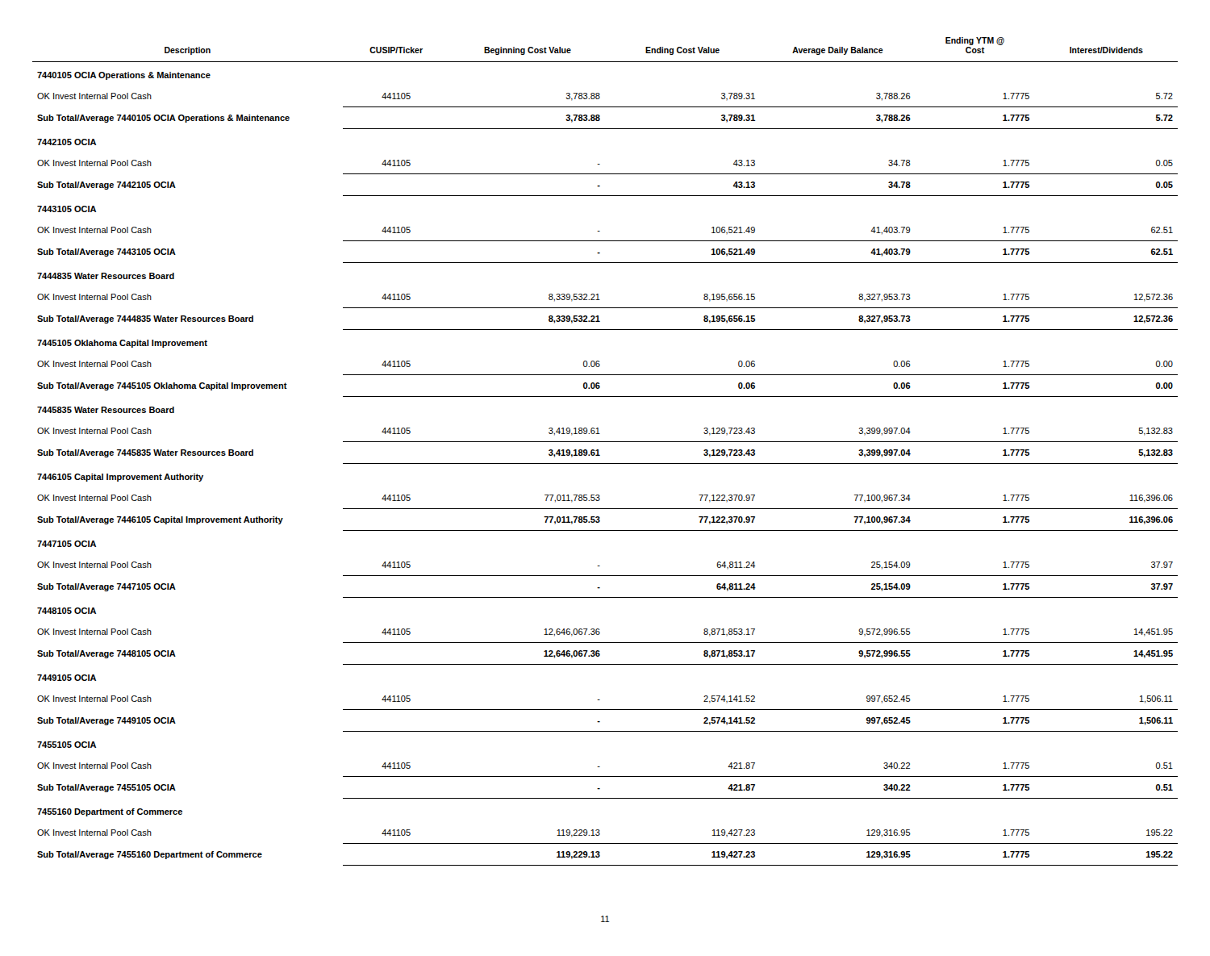| Description | CUSIP/Ticker | Beginning Cost Value | Ending Cost Value | Average Daily Balance | Ending YTM @ Cost | Interest/Dividends |
| --- | --- | --- | --- | --- | --- | --- |
| 7440105 OCIA Operations & Maintenance |
| OK Invest Internal Pool Cash | 441105 | 3,783.88 | 3,789.31 | 3,788.26 | 1.7775 | 5.72 |
| Sub Total/Average 7440105 OCIA Operations & Maintenance | | 3,783.88 | 3,789.31 | 3,788.26 | 1.7775 | 5.72 |
| 7442105 OCIA |
| OK Invest Internal Pool Cash | 441105 | - | 43.13 | 34.78 | 1.7775 | 0.05 |
| Sub Total/Average 7442105 OCIA | | - | 43.13 | 34.78 | 1.7775 | 0.05 |
| 7443105 OCIA |
| OK Invest Internal Pool Cash | 441105 | - | 106,521.49 | 41,403.79 | 1.7775 | 62.51 |
| Sub Total/Average 7443105 OCIA | | - | 106,521.49 | 41,403.79 | 1.7775 | 62.51 |
| 7444835 Water Resources Board |
| OK Invest Internal Pool Cash | 441105 | 8,339,532.21 | 8,195,656.15 | 8,327,953.73 | 1.7775 | 12,572.36 |
| Sub Total/Average 7444835 Water Resources Board | | 8,339,532.21 | 8,195,656.15 | 8,327,953.73 | 1.7775 | 12,572.36 |
| 7445105 Oklahoma Capital Improvement |
| OK Invest Internal Pool Cash | 441105 | 0.06 | 0.06 | 0.06 | 1.7775 | 0.00 |
| Sub Total/Average 7445105 Oklahoma Capital Improvement | | 0.06 | 0.06 | 0.06 | 1.7775 | 0.00 |
| 7445835 Water Resources Board |
| OK Invest Internal Pool Cash | 441105 | 3,419,189.61 | 3,129,723.43 | 3,399,997.04 | 1.7775 | 5,132.83 |
| Sub Total/Average 7445835 Water Resources Board | | 3,419,189.61 | 3,129,723.43 | 3,399,997.04 | 1.7775 | 5,132.83 |
| 7446105 Capital Improvement Authority |
| OK Invest Internal Pool Cash | 441105 | 77,011,785.53 | 77,122,370.97 | 77,100,967.34 | 1.7775 | 116,396.06 |
| Sub Total/Average 7446105 Capital Improvement Authority | | 77,011,785.53 | 77,122,370.97 | 77,100,967.34 | 1.7775 | 116,396.06 |
| 7447105 OCIA |
| OK Invest Internal Pool Cash | 441105 | - | 64,811.24 | 25,154.09 | 1.7775 | 37.97 |
| Sub Total/Average 7447105 OCIA | | - | 64,811.24 | 25,154.09 | 1.7775 | 37.97 |
| 7448105 OCIA |
| OK Invest Internal Pool Cash | 441105 | 12,646,067.36 | 8,871,853.17 | 9,572,996.55 | 1.7775 | 14,451.95 |
| Sub Total/Average 7448105 OCIA | | 12,646,067.36 | 8,871,853.17 | 9,572,996.55 | 1.7775 | 14,451.95 |
| 7449105 OCIA |
| OK Invest Internal Pool Cash | 441105 | - | 2,574,141.52 | 997,652.45 | 1.7775 | 1,506.11 |
| Sub Total/Average 7449105 OCIA | | - | 2,574,141.52 | 997,652.45 | 1.7775 | 1,506.11 |
| 7455105 OCIA |
| OK Invest Internal Pool Cash | 441105 | - | 421.87 | 340.22 | 1.7775 | 0.51 |
| Sub Total/Average 7455105 OCIA | | - | 421.87 | 340.22 | 1.7775 | 0.51 |
| 7455160 Department of Commerce |
| OK Invest Internal Pool Cash | 441105 | 119,229.13 | 119,427.23 | 129,316.95 | 1.7775 | 195.22 |
| Sub Total/Average 7455160 Department of Commerce | | 119,229.13 | 119,427.23 | 129,316.95 | 1.7775 | 195.22 |
11